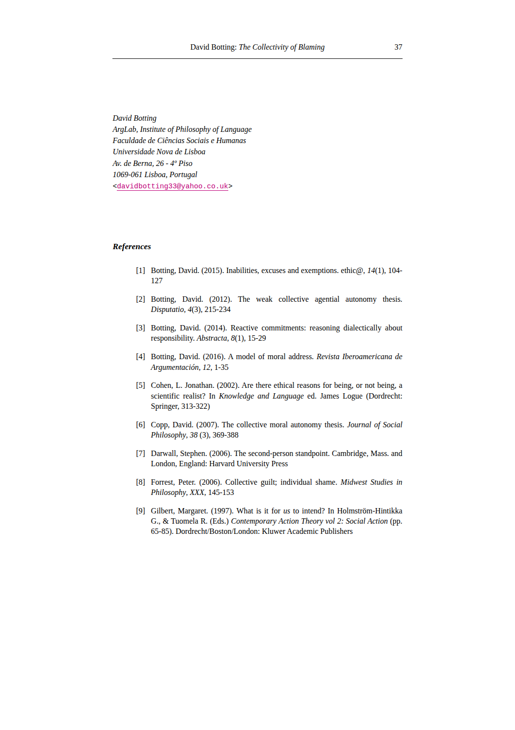David Botting: The Collectivity of Blaming
37
David Botting
ArgLab, Institute of Philosophy of Language
Faculdade de Ciências Sociais e Humanas
Universidade Nova de Lisboa
Av. de Berna, 26 - 4º Piso
1069-061 Lisboa, Portugal
<davidbotting33@yahoo.co.uk>
References
[1] Botting, David. (2015). Inabilities, excuses and exemptions. ethic@, 14(1), 104-127
[2] Botting, David. (2012). The weak collective agential autonomy thesis. Disputatio, 4(3), 215-234
[3] Botting, David. (2014). Reactive commitments: reasoning dialectically about responsibility. Abstracta, 8(1), 15-29
[4] Botting, David. (2016). A model of moral address. Revista Iberoamericana de Argumentación, 12, 1-35
[5] Cohen, L. Jonathan. (2002). Are there ethical reasons for being, or not being, a scientific realist? In Knowledge and Language ed. James Logue (Dordrecht: Springer, 313-322)
[6] Copp, David. (2007). The collective moral autonomy thesis. Journal of Social Philosophy, 38 (3), 369-388
[7] Darwall, Stephen. (2006). The second-person standpoint. Cambridge, Mass. and London, England: Harvard University Press
[8] Forrest, Peter. (2006). Collective guilt; individual shame. Midwest Studies in Philosophy, XXX, 145-153
[9] Gilbert, Margaret. (1997). What is it for us to intend? In Holmström-Hintikka G., & Tuomela R. (Eds.) Contemporary Action Theory vol 2: Social Action (pp. 65-85). Dordrecht/Boston/London: Kluwer Academic Publishers